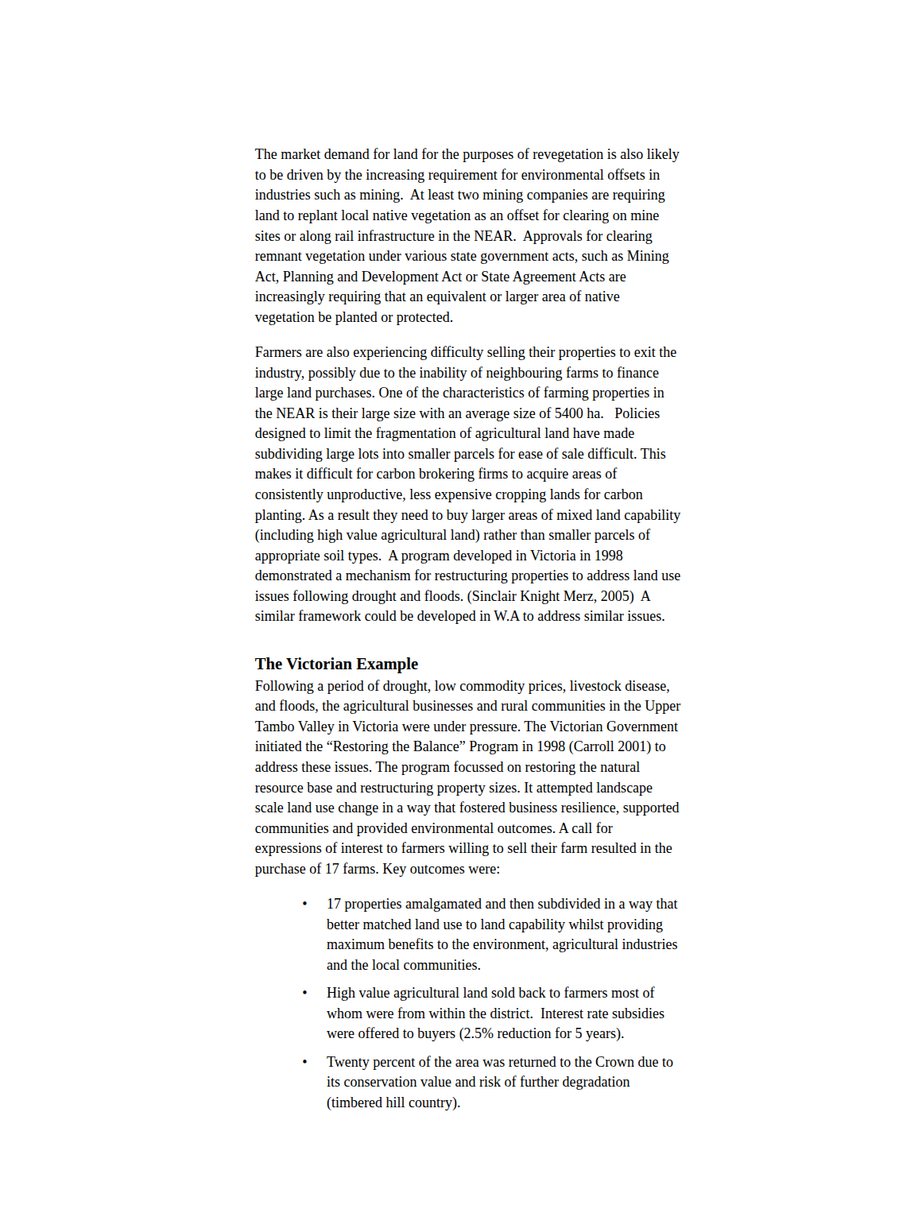The market demand for land for the purposes of revegetation is also likely to be driven by the increasing requirement for environmental offsets in industries such as mining. At least two mining companies are requiring land to replant local native vegetation as an offset for clearing on mine sites or along rail infrastructure in the NEAR. Approvals for clearing remnant vegetation under various state government acts, such as Mining Act, Planning and Development Act or State Agreement Acts are increasingly requiring that an equivalent or larger area of native vegetation be planted or protected.
Farmers are also experiencing difficulty selling their properties to exit the industry, possibly due to the inability of neighbouring farms to finance large land purchases. One of the characteristics of farming properties in the NEAR is their large size with an average size of 5400 ha. Policies designed to limit the fragmentation of agricultural land have made subdividing large lots into smaller parcels for ease of sale difficult. This makes it difficult for carbon brokering firms to acquire areas of consistently unproductive, less expensive cropping lands for carbon planting. As a result they need to buy larger areas of mixed land capability (including high value agricultural land) rather than smaller parcels of appropriate soil types. A program developed in Victoria in 1998 demonstrated a mechanism for restructuring properties to address land use issues following drought and floods. (Sinclair Knight Merz, 2005) A similar framework could be developed in W.A to address similar issues.
The Victorian Example
Following a period of drought, low commodity prices, livestock disease, and floods, the agricultural businesses and rural communities in the Upper Tambo Valley in Victoria were under pressure. The Victorian Government initiated the “Restoring the Balance” Program in 1998 (Carroll 2001) to address these issues. The program focussed on restoring the natural resource base and restructuring property sizes. It attempted landscape scale land use change in a way that fostered business resilience, supported communities and provided environmental outcomes. A call for expressions of interest to farmers willing to sell their farm resulted in the purchase of 17 farms. Key outcomes were:
17 properties amalgamated and then subdivided in a way that better matched land use to land capability whilst providing maximum benefits to the environment, agricultural industries and the local communities.
High value agricultural land sold back to farmers most of whom were from within the district. Interest rate subsidies were offered to buyers (2.5% reduction for 5 years).
Twenty percent of the area was returned to the Crown due to its conservation value and risk of further degradation (timbered hill country).